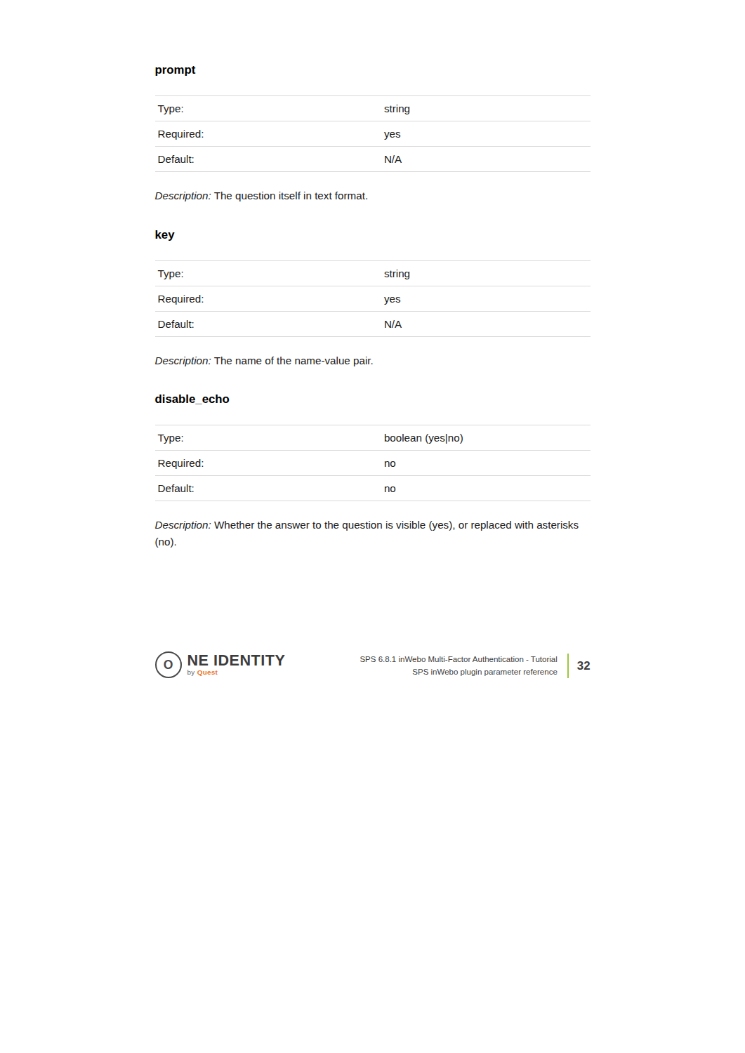prompt
| Type: | string |
| Required: | yes |
| Default: | N/A |
Description: The question itself in text format.
key
| Type: | string |
| Required: | yes |
| Default: | N/A |
Description: The name of the name-value pair.
disable_echo
| Type: | boolean (yes/no) |
| Required: | no |
| Default: | no |
Description: Whether the answer to the question is visible (yes), or replaced with asterisks (no).
O
NE IDENTITY
by Quest
SPS 6.8.1 inWebo Multi-Factor Authentication - Tutorial
SPS inWebo plugin parameter reference
32